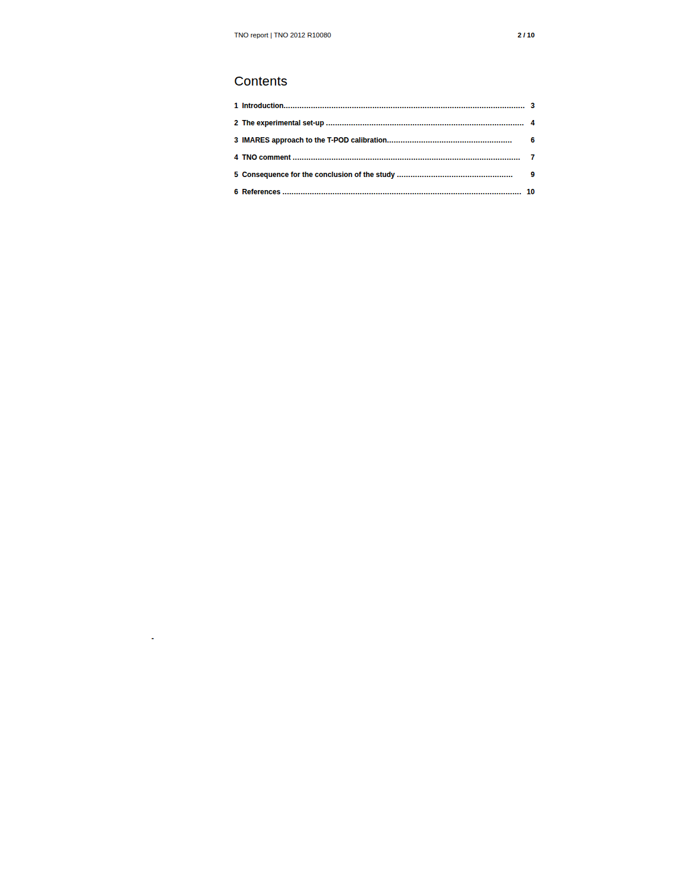TNO report | TNO 2012 R10080 2 / 10
Contents
| 1 | Introduction .......................................................................................................... | 3 |
| 2 | The experimental set-up ....................................................................................... | 4 |
| 3 | IMARES approach to the T-POD calibration ....................................................... | 6 |
| 4 | TNO comment .................................................................................................... | 7 |
| 5 | Consequence for the conclusion of the study ................................................... | 9 |
| 6 | References ......................................................................................................... | 10 |
-